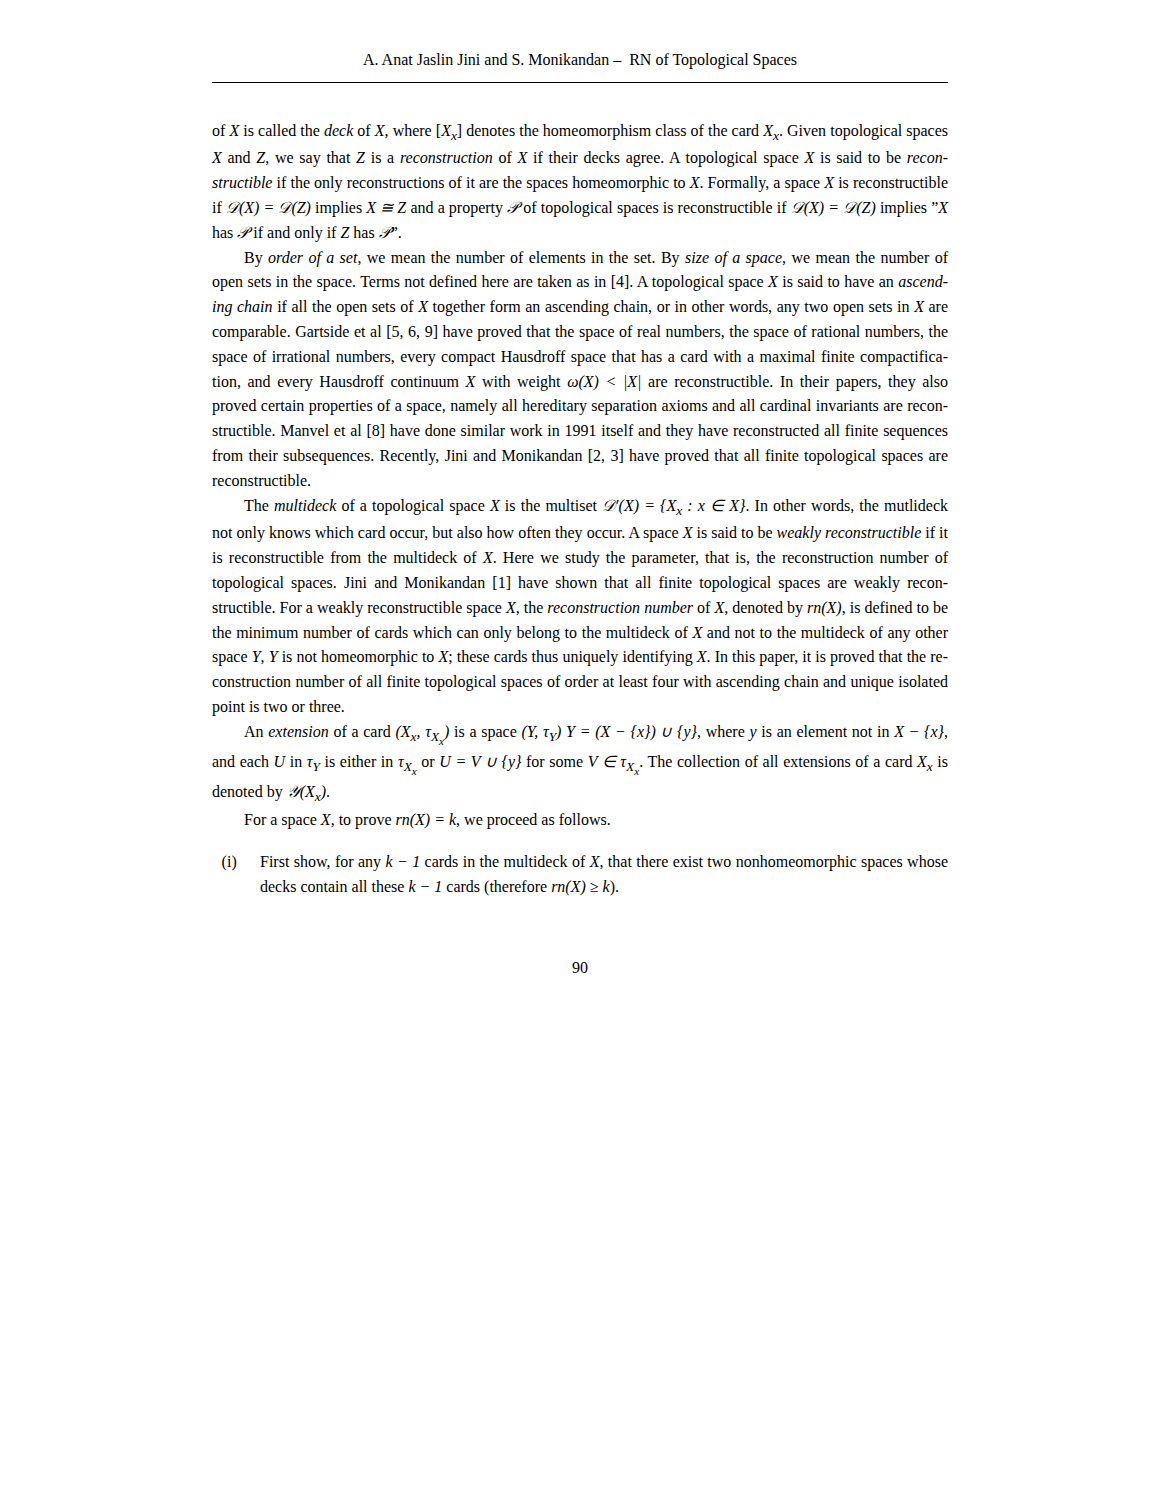A. Anat Jaslin Jini and S. Monikandan – RN of Topological Spaces
of X is called the deck of X, where [Xx] denotes the homeomorphism class of the card Xx. Given topological spaces X and Z, we say that Z is a reconstruction of X if their decks agree. A topological space X is said to be reconstructible if the only reconstructions of it are the spaces homeomorphic to X. Formally, a space X is reconstructible if 𝒟(X) = 𝒟(Z) implies X ≅ Z and a property 𝒫 of topological spaces is reconstructible if 𝒟(X) = 𝒟(Z) implies ”X has 𝒫 if and only if Z has 𝒫”.
By order of a set, we mean the number of elements in the set. By size of a space, we mean the number of open sets in the space. Terms not defined here are taken as in [4]. A topological space X is said to have an ascending chain if all the open sets of X together form an ascending chain, or in other words, any two open sets in X are comparable. Gartside et al [5, 6, 9] have proved that the space of real numbers, the space of rational numbers, the space of irrational numbers, every compact Hausdroff space that has a card with a maximal finite compactification, and every Hausdroff continuum X with weight ω(X) < |X| are reconstructible. In their papers, they also proved certain properties of a space, namely all hereditary separation axioms and all cardinal invariants are reconstructible. Manvel et al [8] have done similar work in 1991 itself and they have reconstructed all finite sequences from their subsequences. Recently, Jini and Monikandan [2, 3] have proved that all finite topological spaces are reconstructible.
The multideck of a topological space X is the multiset 𝒟′(X) = {Xx : x ∈ X}. In other words, the mutlideck not only knows which card occur, but also how often they occur. A space X is said to be weakly reconstructible if it is reconstructible from the multideck of X. Here we study the parameter, that is, the reconstruction number of topological spaces. Jini and Monikandan [1] have shown that all finite topological spaces are weakly reconstructible. For a weakly reconstructible space X, the reconstruction number of X, denoted by rn(X), is defined to be the minimum number of cards which can only belong to the multideck of X and not to the multideck of any other space Y, Y is not homeomorphic to X; these cards thus uniquely identifying X. In this paper, it is proved that the reconstruction number of all finite topological spaces of order at least four with ascending chain and unique isolated point is two or three.
An extension of a card (Xx, τXx) is a space (Y, τY) Y = (X − {x}) ∪ {y}, where y is an element not in X − {x}, and each U in τY is either in τXx or U = V ∪ {y} for some V ∈ τXx. The collection of all extensions of a card Xx is denoted by 𝒴(Xx).
For a space X, to prove rn(X) = k, we proceed as follows.
First show, for any k − 1 cards in the multideck of X, that there exist two nonhomeomorphic spaces whose decks contain all these k − 1 cards (therefore rn(X) ≥ k).
90